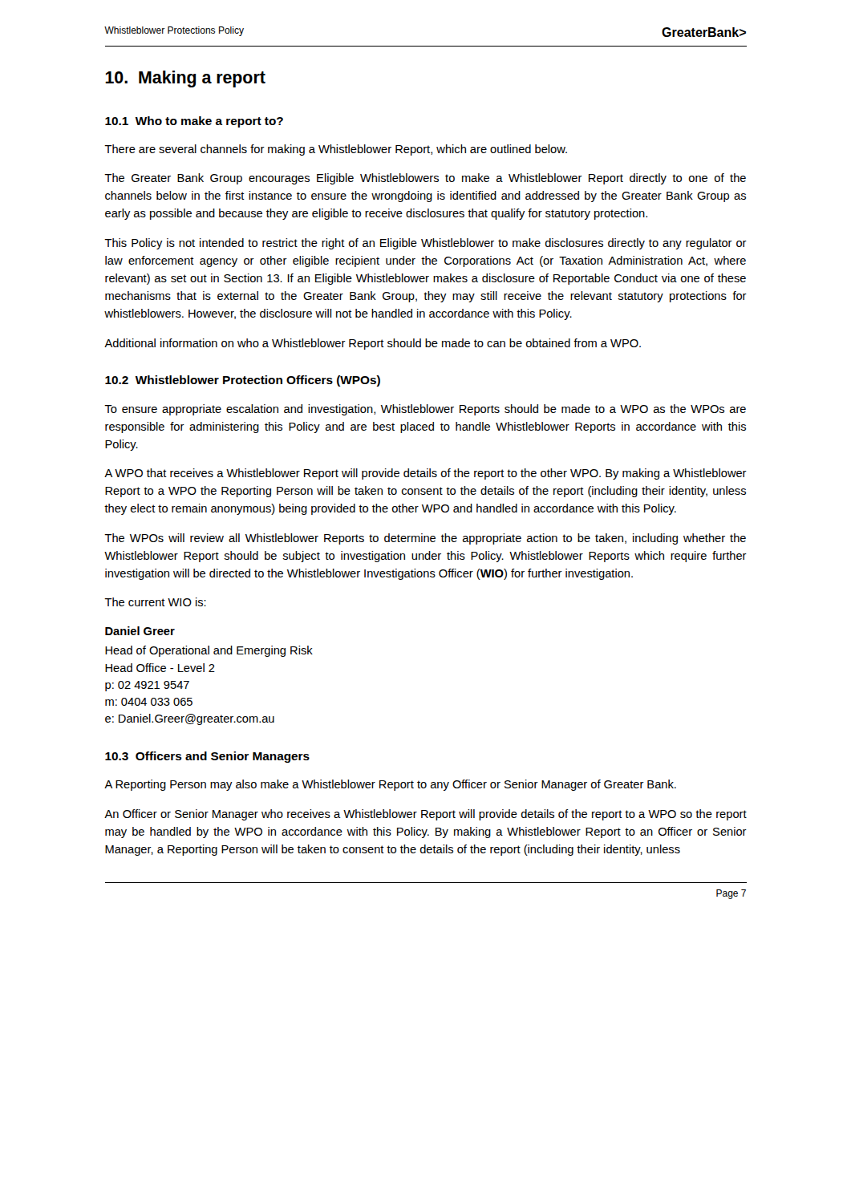Whistleblower Protections Policy
GreaterBank>
10. Making a report
10.1 Who to make a report to?
There are several channels for making a Whistleblower Report, which are outlined below.
The Greater Bank Group encourages Eligible Whistleblowers to make a Whistleblower Report directly to one of the channels below in the first instance to ensure the wrongdoing is identified and addressed by the Greater Bank Group as early as possible and because they are eligible to receive disclosures that qualify for statutory protection.
This Policy is not intended to restrict the right of an Eligible Whistleblower to make disclosures directly to any regulator or law enforcement agency or other eligible recipient under the Corporations Act (or Taxation Administration Act, where relevant) as set out in Section 13. If an Eligible Whistleblower makes a disclosure of Reportable Conduct via one of these mechanisms that is external to the Greater Bank Group, they may still receive the relevant statutory protections for whistleblowers. However, the disclosure will not be handled in accordance with this Policy.
Additional information on who a Whistleblower Report should be made to can be obtained from a WPO.
10.2 Whistleblower Protection Officers (WPOs)
To ensure appropriate escalation and investigation, Whistleblower Reports should be made to a WPO as the WPOs are responsible for administering this Policy and are best placed to handle Whistleblower Reports in accordance with this Policy.
A WPO that receives a Whistleblower Report will provide details of the report to the other WPO. By making a Whistleblower Report to a WPO the Reporting Person will be taken to consent to the details of the report (including their identity, unless they elect to remain anonymous) being provided to the other WPO and handled in accordance with this Policy.
The WPOs will review all Whistleblower Reports to determine the appropriate action to be taken, including whether the Whistleblower Report should be subject to investigation under this Policy. Whistleblower Reports which require further investigation will be directed to the Whistleblower Investigations Officer (WIO) for further investigation.
The current WIO is:
Daniel Greer
Head of Operational and Emerging Risk
Head Office - Level 2
p: 02 4921 9547
m: 0404 033 065
e: Daniel.Greer@greater.com.au
10.3 Officers and Senior Managers
A Reporting Person may also make a Whistleblower Report to any Officer or Senior Manager of Greater Bank.
An Officer or Senior Manager who receives a Whistleblower Report will provide details of the report to a WPO so the report may be handled by the WPO in accordance with this Policy. By making a Whistleblower Report to an Officer or Senior Manager, a Reporting Person will be taken to consent to the details of the report (including their identity, unless
Page 7